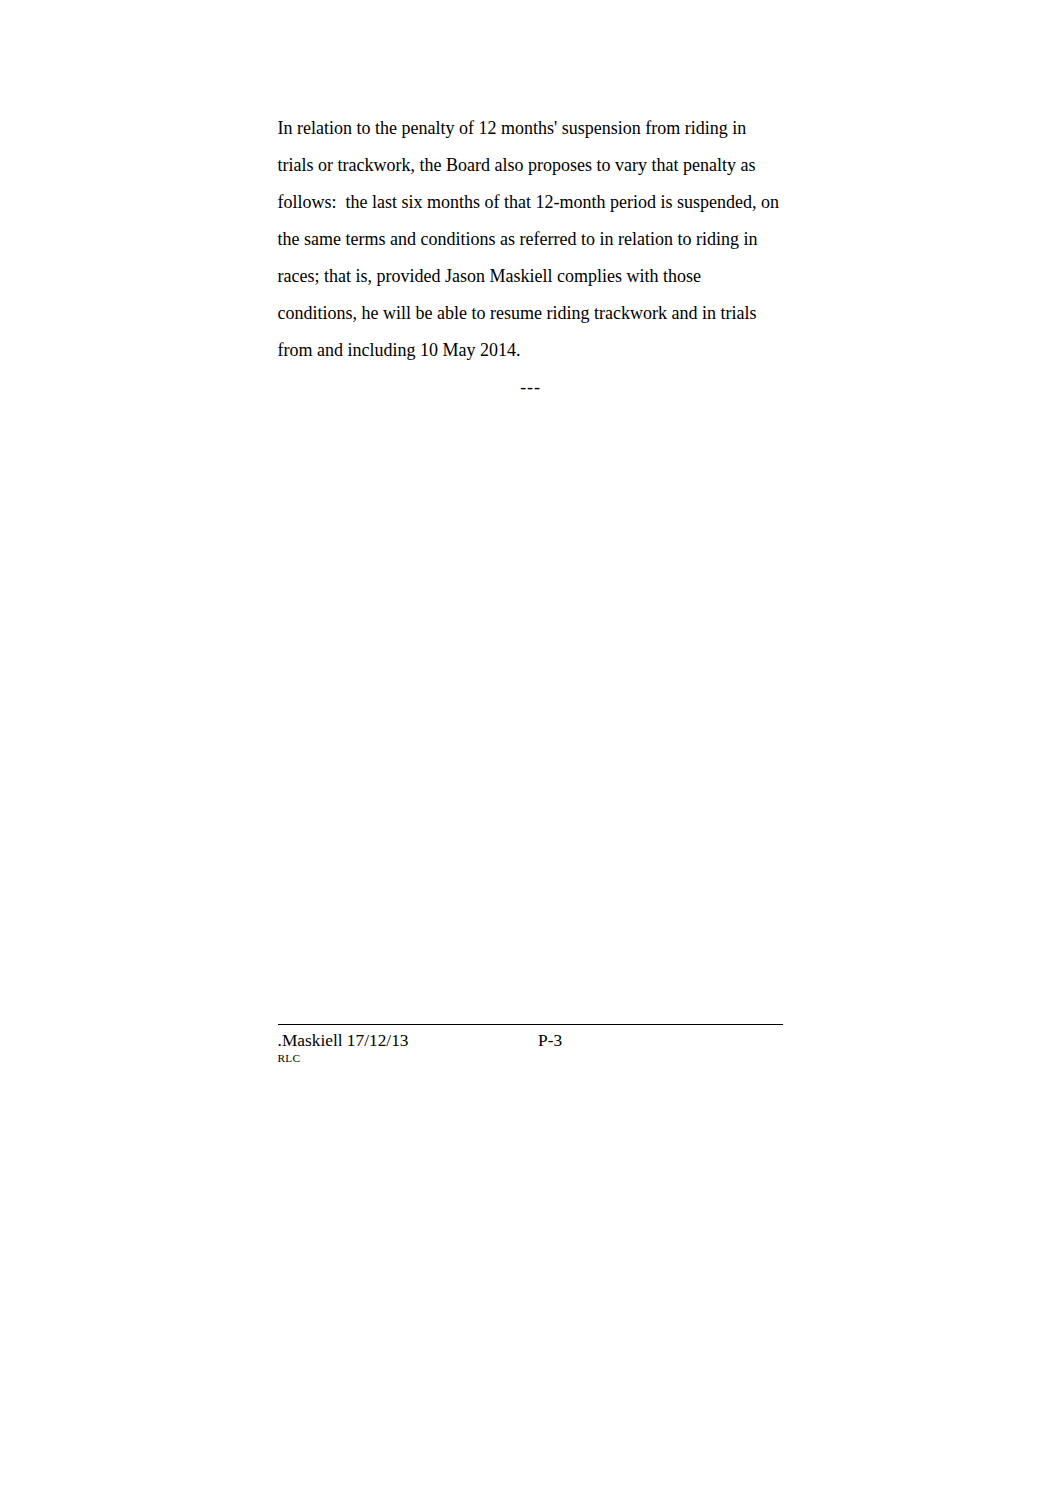In relation to the penalty of 12 months' suspension from riding in trials or trackwork, the Board also proposes to vary that penalty as follows: the last six months of that 12-month period is suspended, on the same terms and conditions as referred to in relation to riding in races; that is, provided Jason Maskiell complies with those conditions, he will be able to resume riding trackwork and in trials from and including 10 May 2014.
---
.Maskiell 17/12/13 P-3
RLC